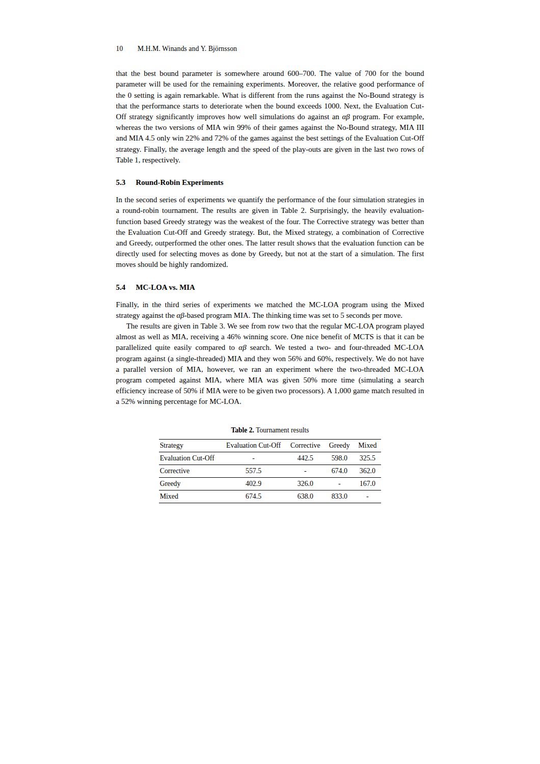10 M.H.M. Winands and Y. Björnsson
that the best bound parameter is somewhere around 600–700. The value of 700 for the bound parameter will be used for the remaining experiments. Moreover, the relative good performance of the 0 setting is again remarkable. What is different from the runs against the No-Bound strategy is that the performance starts to deteriorate when the bound exceeds 1000. Next, the Evaluation Cut-Off strategy significantly improves how well simulations do against an αβ program. For example, whereas the two versions of MIA win 99% of their games against the No-Bound strategy, MIA III and MIA 4.5 only win 22% and 72% of the games against the best settings of the Evaluation Cut-Off strategy. Finally, the average length and the speed of the play-outs are given in the last two rows of Table 1, respectively.
5.3 Round-Robin Experiments
In the second series of experiments we quantify the performance of the four simulation strategies in a round-robin tournament. The results are given in Table 2. Surprisingly, the heavily evaluation-function based Greedy strategy was the weakest of the four. The Corrective strategy was better than the Evaluation Cut-Off and Greedy strategy. But, the Mixed strategy, a combination of Corrective and Greedy, outperformed the other ones. The latter result shows that the evaluation function can be directly used for selecting moves as done by Greedy, but not at the start of a simulation. The first moves should be highly randomized.
5.4 MC-LOA vs. MIA
Finally, in the third series of experiments we matched the MC-LOA program using the Mixed strategy against the αβ-based program MIA. The thinking time was set to 5 seconds per move.
The results are given in Table 3. We see from row two that the regular MC-LOA program played almost as well as MIA, receiving a 46% winning score. One nice benefit of MCTS is that it can be parallelized quite easily compared to αβ search. We tested a two- and four-threaded MC-LOA program against (a single-threaded) MIA and they won 56% and 60%, respectively. We do not have a parallel version of MIA, however, we ran an experiment where the two-threaded MC-LOA program competed against MIA, where MIA was given 50% more time (simulating a search efficiency increase of 50% if MIA were to be given two processors). A 1,000 game match resulted in a 52% winning percentage for MC-LOA.
Table 2. Tournament results
| Strategy | Evaluation Cut-Off | Corrective | Greedy | Mixed |
| --- | --- | --- | --- | --- |
| Evaluation Cut-Off | - | 442.5 | 598.0 | 325.5 |
| Corrective | 557.5 | - | 674.0 | 362.0 |
| Greedy | 402.9 | 326.0 | - | 167.0 |
| Mixed | 674.5 | 638.0 | 833.0 | - |